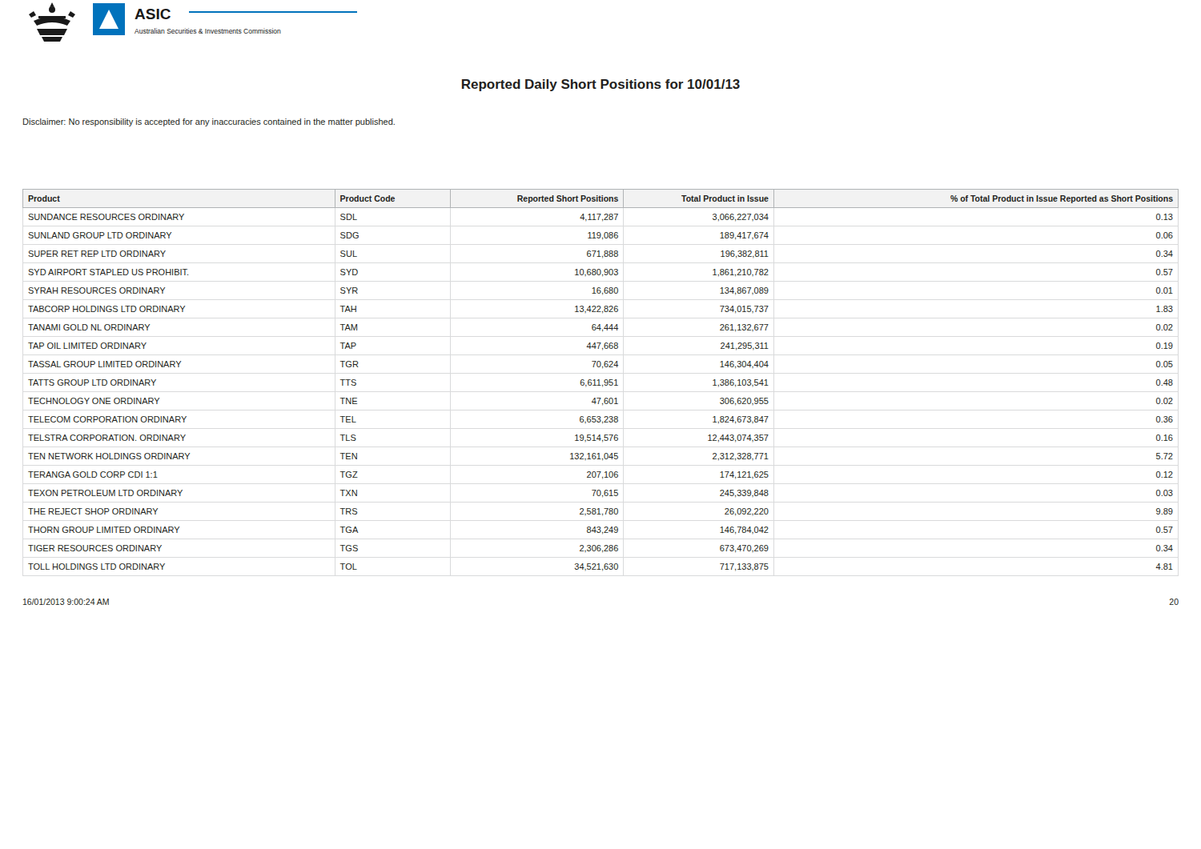ASIC Australian Securities & Investments Commission
Reported Daily Short Positions for 10/01/13
Disclaimer: No responsibility is accepted for any inaccuracies contained in the matter published.
| Product | Product Code | Reported Short Positions | Total Product in Issue | % of Total Product in Issue Reported as Short Positions |
| --- | --- | --- | --- | --- |
| SUNDANCE RESOURCES ORDINARY | SDL | 4,117,287 | 3,066,227,034 | 0.13 |
| SUNLAND GROUP LTD ORDINARY | SDG | 119,086 | 189,417,674 | 0.06 |
| SUPER RET REP LTD ORDINARY | SUL | 671,888 | 196,382,811 | 0.34 |
| SYD AIRPORT STAPLED US PROHIBIT. | SYD | 10,680,903 | 1,861,210,782 | 0.57 |
| SYRAH RESOURCES ORDINARY | SYR | 16,680 | 134,867,089 | 0.01 |
| TABCORP HOLDINGS LTD ORDINARY | TAH | 13,422,826 | 734,015,737 | 1.83 |
| TANAMI GOLD NL ORDINARY | TAM | 64,444 | 261,132,677 | 0.02 |
| TAP OIL LIMITED ORDINARY | TAP | 447,668 | 241,295,311 | 0.19 |
| TASSAL GROUP LIMITED ORDINARY | TGR | 70,624 | 146,304,404 | 0.05 |
| TATTS GROUP LTD ORDINARY | TTS | 6,611,951 | 1,386,103,541 | 0.48 |
| TECHNOLOGY ONE ORDINARY | TNE | 47,601 | 306,620,955 | 0.02 |
| TELECOM CORPORATION ORDINARY | TEL | 6,653,238 | 1,824,673,847 | 0.36 |
| TELSTRA CORPORATION. ORDINARY | TLS | 19,514,576 | 12,443,074,357 | 0.16 |
| TEN NETWORK HOLDINGS ORDINARY | TEN | 132,161,045 | 2,312,328,771 | 5.72 |
| TERANGA GOLD CORP CDI 1:1 | TGZ | 207,106 | 174,121,625 | 0.12 |
| TEXON PETROLEUM LTD ORDINARY | TXN | 70,615 | 245,339,848 | 0.03 |
| THE REJECT SHOP ORDINARY | TRS | 2,581,780 | 26,092,220 | 9.89 |
| THORN GROUP LIMITED ORDINARY | TGA | 843,249 | 146,784,042 | 0.57 |
| TIGER RESOURCES ORDINARY | TGS | 2,306,286 | 673,470,269 | 0.34 |
| TOLL HOLDINGS LTD ORDINARY | TOL | 34,521,630 | 717,133,875 | 4.81 |
16/01/2013 9:00:24 AM 20